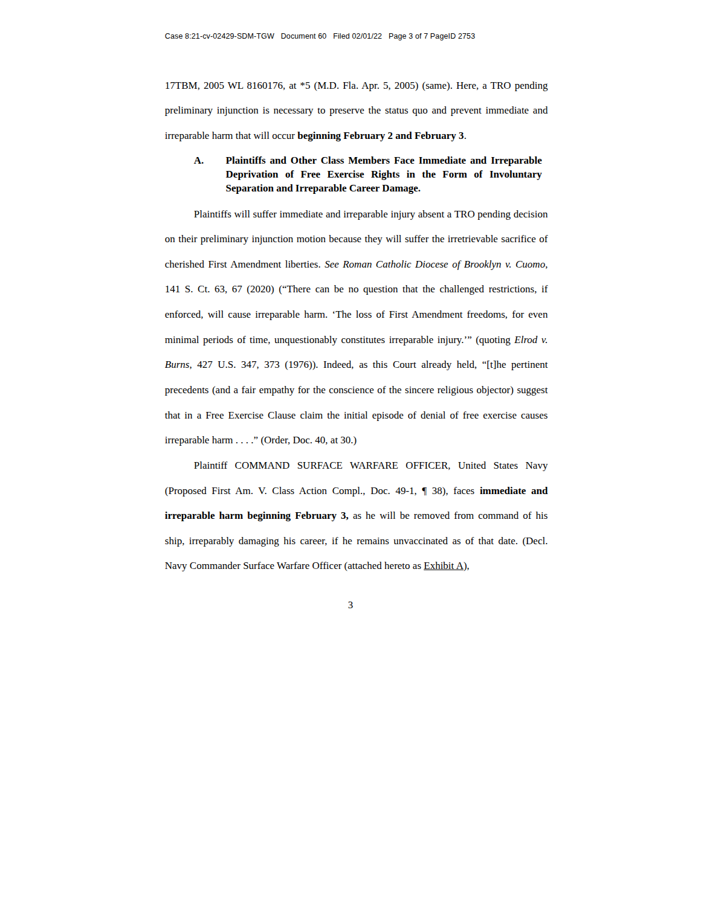Case 8:21-cv-02429-SDM-TGW Document 60 Filed 02/01/22 Page 3 of 7 PageID 2753
17TBM, 2005 WL 8160176, at *5 (M.D. Fla. Apr. 5, 2005) (same). Here, a TRO pending preliminary injunction is necessary to preserve the status quo and prevent immediate and irreparable harm that will occur beginning February 2 and February 3.
A.
Plaintiffs and Other Class Members Face Immediate and Irreparable Deprivation of Free Exercise Rights in the Form of Involuntary Separation and Irreparable Career Damage.
Plaintiffs will suffer immediate and irreparable injury absent a TRO pending decision on their preliminary injunction motion because they will suffer the irretrievable sacrifice of cherished First Amendment liberties. See Roman Catholic Diocese of Brooklyn v. Cuomo, 141 S. Ct. 63, 67 (2020) (“There can be no question that the challenged restrictions, if enforced, will cause irreparable harm. ‘The loss of First Amendment freedoms, for even minimal periods of time, unquestionably constitutes irreparable injury.’” (quoting Elrod v. Burns, 427 U.S. 347, 373 (1976)). Indeed, as this Court already held, “[t]he pertinent precedents (and a fair empathy for the conscience of the sincere religious objector) suggest that in a Free Exercise Clause claim the initial episode of denial of free exercise causes irreparable harm . . . .” (Order, Doc. 40, at 30.)
Plaintiff COMMAND SURFACE WARFARE OFFICER, United States Navy (Proposed First Am. V. Class Action Compl., Doc. 49-1, ¶ 38), faces immediate and irreparable harm beginning February 3, as he will be removed from command of his ship, irreparably damaging his career, if he remains unvaccinated as of that date. (Decl. Navy Commander Surface Warfare Officer (attached hereto as Exhibit A),
3